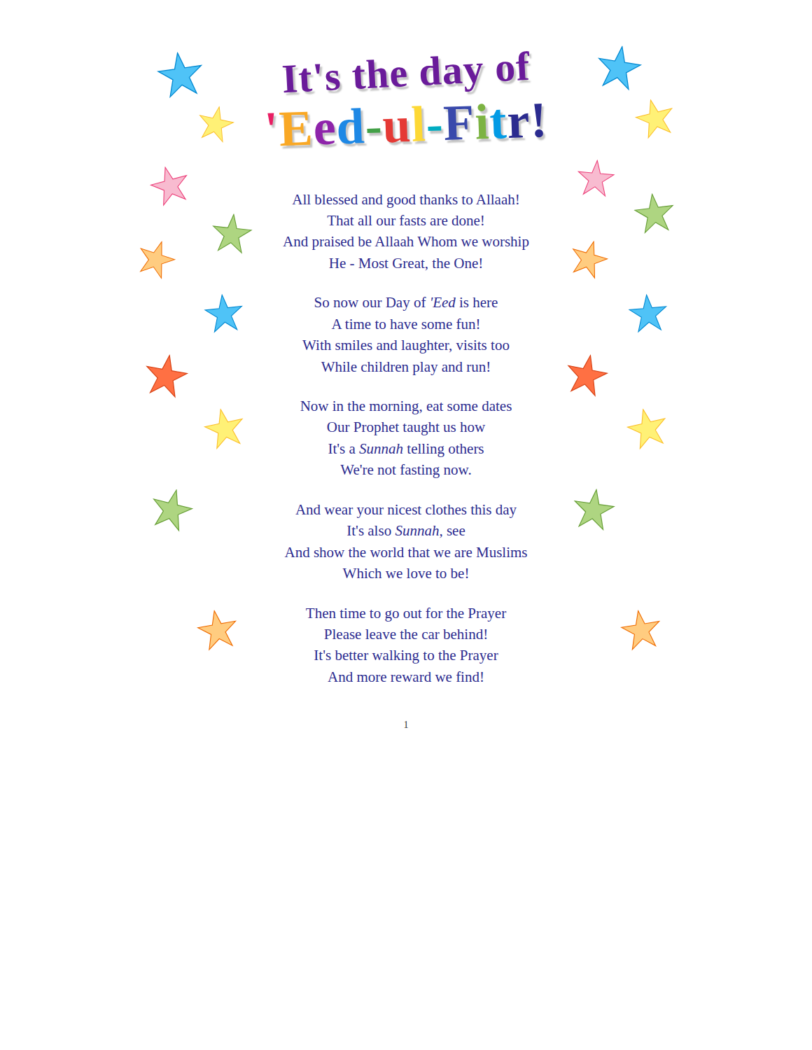It's the day of 'Eed-ul-Fitr!
All blessed and good thanks to Allaah!
That all our fasts are done!
And praised be Allaah Whom we worship
He - Most Great, the One!
So now our Day of 'Eed is here
A time to have some fun!
With smiles and laughter, visits too
While children play and run!
Now in the morning, eat some dates
Our Prophet taught us how
It's a Sunnah telling others
We're not fasting now.
And wear your nicest clothes this day
It's also Sunnah, see
And show the world that we are Muslims
Which we love to be!
Then time to go out for the Prayer
Please leave the car behind!
It's better walking to the Prayer
And more reward we find!
1